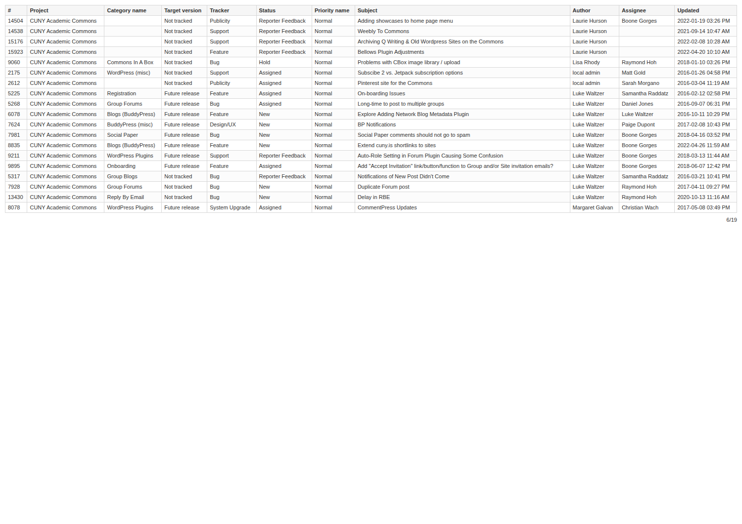6/19
| # | Project | Category name | Target version | Tracker | Status | Priority name | Subject | Author | Assignee | Updated |
| --- | --- | --- | --- | --- | --- | --- | --- | --- | --- | --- |
| 14504 | CUNY Academic Commons | | Not tracked | Publicity | Reporter Feedback | Normal | Adding showcases to home page menu | Laurie Hurson | Boone Gorges | 2022-01-19 03:26 PM |
| 14538 | CUNY Academic Commons | | Not tracked | Support | Reporter Feedback | Normal | Weebly To Commons | Laurie Hurson | | 2021-09-14 10:47 AM |
| 15176 | CUNY Academic Commons | | Not tracked | Support | Reporter Feedback | Normal | Archiving Q Writing & Old Wordpress Sites on the Commons | Laurie Hurson | | 2022-02-08 10:28 AM |
| 15923 | CUNY Academic Commons | | Not tracked | Feature | Reporter Feedback | Normal | Bellows Plugin Adjustments | Laurie Hurson | | 2022-04-20 10:10 AM |
| 9060 | CUNY Academic Commons | Commons In A Box | Not tracked | Bug | Hold | Normal | Problems with CBox image library / upload | Lisa Rhody | Raymond Hoh | 2018-01-10 03:26 PM |
| 2175 | CUNY Academic Commons | WordPress (misc) | Not tracked | Support | Assigned | Normal | Subscibe 2 vs. Jetpack subscription options | local admin | Matt Gold | 2016-01-26 04:58 PM |
| 2612 | CUNY Academic Commons | | Not tracked | Publicity | Assigned | Normal | Pinterest site for the Commons | local admin | Sarah Morgano | 2016-03-04 11:19 AM |
| 5225 | CUNY Academic Commons | Registration | Future release | Feature | Assigned | Normal | On-boarding Issues | Luke Waltzer | Samantha Raddatz | 2016-02-12 02:58 PM |
| 5268 | CUNY Academic Commons | Group Forums | Future release | Bug | Assigned | Normal | Long-time to post to multiple groups | Luke Waltzer | Daniel Jones | 2016-09-07 06:31 PM |
| 6078 | CUNY Academic Commons | Blogs (BuddyPress) | Future release | Feature | New | Normal | Explore Adding Network Blog Metadata Plugin | Luke Waltzer | Luke Waltzer | 2016-10-11 10:29 PM |
| 7624 | CUNY Academic Commons | BuddyPress (misc) | Future release | Design/UX | New | Normal | BP Notifications | Luke Waltzer | Paige Dupont | 2017-02-08 10:43 PM |
| 7981 | CUNY Academic Commons | Social Paper | Future release | Bug | New | Normal | Social Paper comments should not go to spam | Luke Waltzer | Boone Gorges | 2018-04-16 03:52 PM |
| 8835 | CUNY Academic Commons | Blogs (BuddyPress) | Future release | Feature | New | Normal | Extend cuny.is shortlinks to sites | Luke Waltzer | Boone Gorges | 2022-04-26 11:59 AM |
| 9211 | CUNY Academic Commons | WordPress Plugins | Future release | Support | Reporter Feedback | Normal | Auto-Role Setting in Forum Plugin Causing Some Confusion | Luke Waltzer | Boone Gorges | 2018-03-13 11:44 AM |
| 9895 | CUNY Academic Commons | Onboarding | Future release | Feature | Assigned | Normal | Add "Accept Invitation" link/button/function to Group and/or Site invitation emails? | Luke Waltzer | Boone Gorges | 2018-06-07 12:42 PM |
| 5317 | CUNY Academic Commons | Group Blogs | Not tracked | Bug | Reporter Feedback | Normal | Notifications of New Post Didn't Come | Luke Waltzer | Samantha Raddatz | 2016-03-21 10:41 PM |
| 7928 | CUNY Academic Commons | Group Forums | Not tracked | Bug | New | Normal | Duplicate Forum post | Luke Waltzer | Raymond Hoh | 2017-04-11 09:27 PM |
| 13430 | CUNY Academic Commons | Reply By Email | Not tracked | Bug | New | Normal | Delay in RBE | Luke Waltzer | Raymond Hoh | 2020-10-13 11:16 AM |
| 8078 | CUNY Academic Commons | WordPress Plugins | Future release | System Upgrade | Assigned | Normal | CommentPress Updates | Margaret Galvan | Christian Wach | 2017-05-08 03:49 PM |